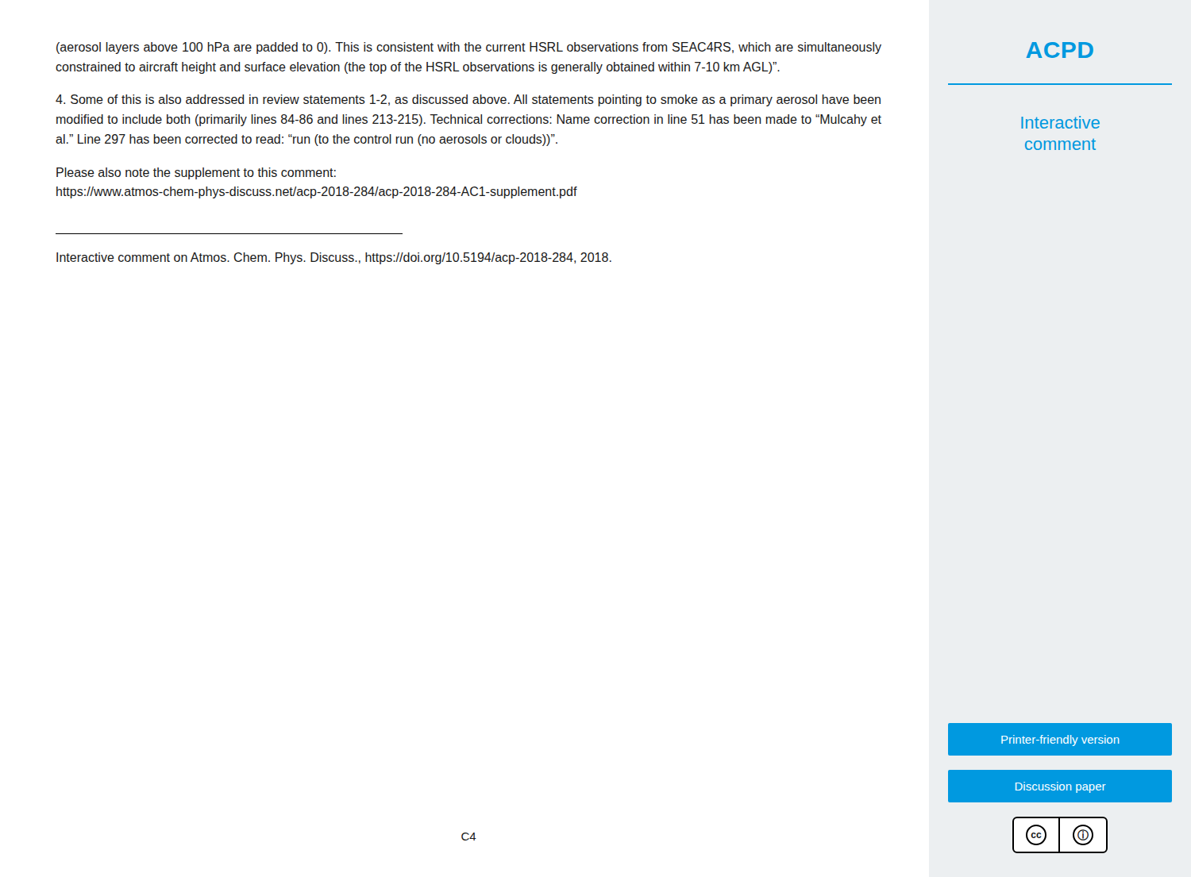(aerosol layers above 100 hPa are padded to 0). This is consistent with the current HSRL observations from SEAC4RS, which are simultaneously constrained to aircraft height and surface elevation (the top of the HSRL observations is generally obtained within 7-10 km AGL)”.
4. Some of this is also addressed in review statements 1-2, as discussed above. All statements pointing to smoke as a primary aerosol have been modified to include both (primarily lines 84-86 and lines 213-215). Technical corrections: Name correction in line 51 has been made to “Mulcahy et al.” Line 297 has been corrected to read: “run (to the control run (no aerosols or clouds))”.
Please also note the supplement to this comment:
https://www.atmos-chem-phys-discuss.net/acp-2018-284/acp-2018-284-AC1-supplement.pdf
Interactive comment on Atmos. Chem. Phys. Discuss., https://doi.org/10.5194/acp-2018-284, 2018.
C4
ACPD
Interactive
comment
Printer-friendly version Discussion paper
cc
ⓘ